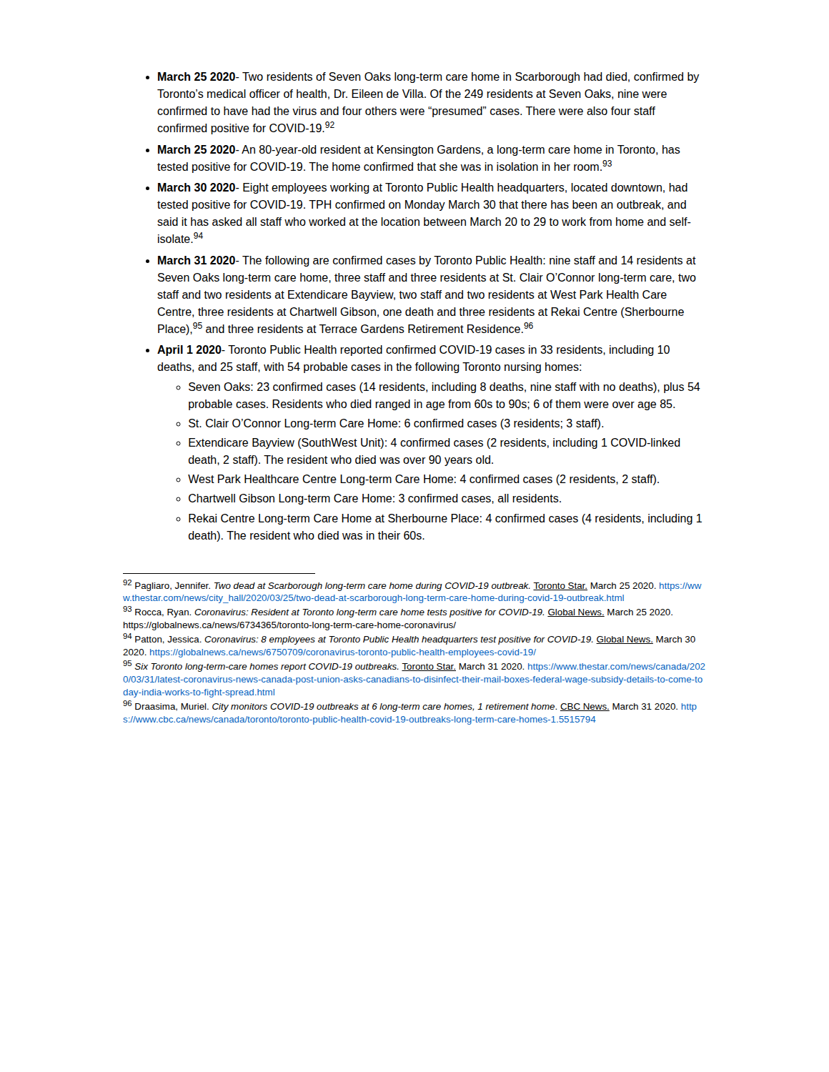March 25 2020- Two residents of Seven Oaks long-term care home in Scarborough had died, confirmed by Toronto’s medical officer of health, Dr. Eileen de Villa. Of the 249 residents at Seven Oaks, nine were confirmed to have had the virus and four others were “presumed” cases. There were also four staff confirmed positive for COVID-19.92
March 25 2020- An 80-year-old resident at Kensington Gardens, a long-term care home in Toronto, has tested positive for COVID-19. The home confirmed that she was in isolation in her room.93
March 30 2020- Eight employees working at Toronto Public Health headquarters, located downtown, had tested positive for COVID-19. TPH confirmed on Monday March 30 that there has been an outbreak, and said it has asked all staff who worked at the location between March 20 to 29 to work from home and self-isolate.94
March 31 2020- The following are confirmed cases by Toronto Public Health: nine staff and 14 residents at Seven Oaks long-term care home, three staff and three residents at St. Clair O’Connor long-term care, two staff and two residents at Extendicare Bayview, two staff and two residents at West Park Health Care Centre, three residents at Chartwell Gibson, one death and three residents at Rekai Centre (Sherbourne Place),95 and three residents at Terrace Gardens Retirement Residence.96
April 1 2020- Toronto Public Health reported confirmed COVID-19 cases in 33 residents, including 10 deaths, and 25 staff, with 54 probable cases in the following Toronto nursing homes:
Seven Oaks: 23 confirmed cases (14 residents, including 8 deaths, nine staff with no deaths), plus 54 probable cases. Residents who died ranged in age from 60s to 90s; 6 of them were over age 85.
St. Clair O’Connor Long-term Care Home: 6 confirmed cases (3 residents; 3 staff).
Extendicare Bayview (SouthWest Unit): 4 confirmed cases (2 residents, including 1 COVID-linked death, 2 staff). The resident who died was over 90 years old.
West Park Healthcare Centre Long-term Care Home: 4 confirmed cases (2 residents, 2 staff).
Chartwell Gibson Long-term Care Home: 3 confirmed cases, all residents.
Rekai Centre Long-term Care Home at Sherbourne Place: 4 confirmed cases (4 residents, including 1 death). The resident who died was in their 60s.
92 Pagliaro, Jennifer. Two dead at Scarborough long-term care home during COVID-19 outbreak. Toronto Star. March 25 2020. https://www.thestar.com/news/city_hall/2020/03/25/two-dead-at-scarborough-long-term-care-home-during-covid-19-outbreak.html
93 Rocca, Ryan. Coronavirus: Resident at Toronto long-term care home tests positive for COVID-19. Global News. March 25 2020. https://globalnews.ca/news/6734365/toronto-long-term-care-home-coronavirus/
94 Patton, Jessica. Coronavirus: 8 employees at Toronto Public Health headquarters test positive for COVID-19. Global News. March 30 2020. https://globalnews.ca/news/6750709/coronavirus-toronto-public-health-employees-covid-19/
95 Six Toronto long-term-care homes report COVID-19 outbreaks. Toronto Star. March 31 2020. https://www.thestar.com/news/canada/2020/03/31/latest-coronavirus-news-canada-post-union-asks-canadians-to-disinfect-their-mail-boxes-federal-wage-subsidy-details-to-come-today-india-works-to-fight-spread.html
96 Draasima, Muriel. City monitors COVID-19 outbreaks at 6 long-term care homes, 1 retirement home. CBC News. March 31 2020. https://www.cbc.ca/news/canada/toronto/toronto-public-health-covid-19-outbreaks-long-term-care-homes-1.5515794